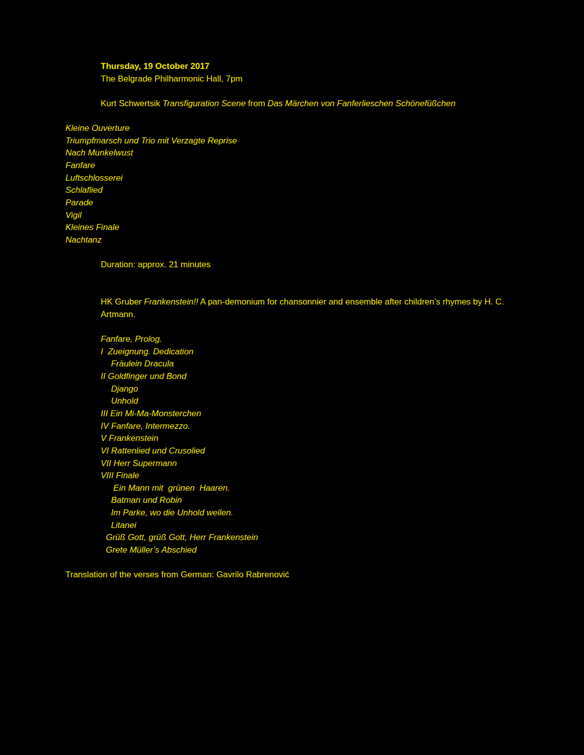Thursday, 19 October 2017
The Belgrade Philharmonic Hall, 7pm
Kurt Schwertsik Transfiguration Scene from Das Märchen von Fanferlieschen Schönefüßchen
Kleine Ouverture
Triumpfmarsch und Trio mit Verzagte Reprise
Nach Munkelwust
Fanfare
Luftschlosserei
Schlaflied
Parade
Vigil
Kleines Finale
Nachtanz
Duration: approx. 21 minutes
HK Gruber Frankenstein!! A pan-demonium for chansonnier and ensemble after children’s rhymes by H. C. Artmann.
Fanfare, Prolog.
I Zueignung. Dedication
Fräulein Dracula
II Goldfinger und Bond
Django
Unhold
III Ein Mi-Ma-Monsterchen
IV Fanfare, Intermezzo.
V Frankenstein
VI Rattenlied und Crusolied
VII Herr Supermann
VIII Finale
Ein Mann mit grünen Haaren.
Batman und Robin
Im Parke, wo die Unhold weilen.
Litanei
Grüß Gott, grüß Gott, Herr Frankenstein
Grete Müller’s Abschied
Translation of the verses from German: Gavrilo Rabrenović